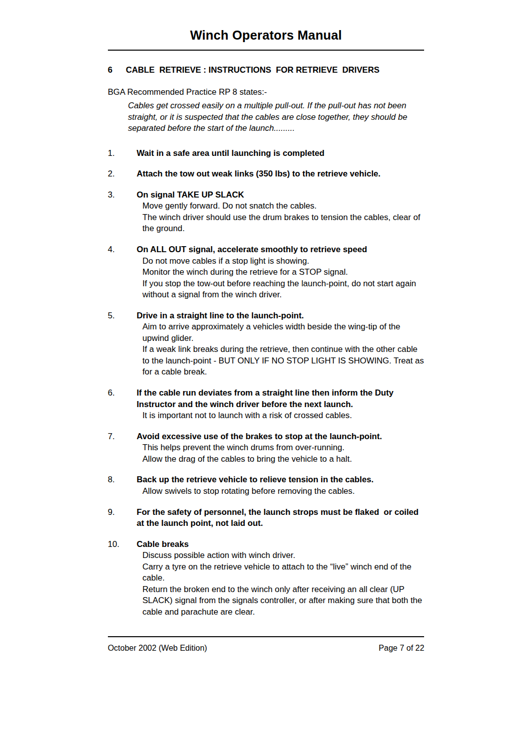Winch Operators Manual
6 CABLE RETRIEVE : INSTRUCTIONS FOR RETRIEVE DRIVERS
BGA Recommended Practice RP 8 states:-
Cables get crossed easily on a multiple pull-out. If the pull-out has not been straight, or it is suspected that the cables are close together, they should be separated before the start of the launch.........
1.
Wait in a safe area until launching is completed
2.
Attach the tow out weak links (350 lbs) to the retrieve vehicle.
3.
On signal TAKE UP SLACK
Move gently forward. Do not snatch the cables.
The winch driver should use the drum brakes to tension the cables, clear of the ground.
4.
On ALL OUT signal, accelerate smoothly to retrieve speed
Do not move cables if a stop light is showing.
Monitor the winch during the retrieve for a STOP signal.
If you stop the tow-out before reaching the launch-point, do not start again without a signal from the winch driver.
5.
Drive in a straight line to the launch-point.
Aim to arrive approximately a vehicles width beside the wing-tip of the upwind glider.
If a weak link breaks during the retrieve, then continue with the other cable to the launch-point - BUT ONLY IF NO STOP LIGHT IS SHOWING. Treat as for a cable break.
6.
If the cable run deviates from a straight line then inform the Duty Instructor and the winch driver before the next launch.
It is important not to launch with a risk of crossed cables.
7.
Avoid excessive use of the brakes to stop at the launch-point.
This helps prevent the winch drums from over-running.
Allow the drag of the cables to bring the vehicle to a halt.
8.
Back up the retrieve vehicle to relieve tension in the cables.
Allow swivels to stop rotating before removing the cables.
9.
For the safety of personnel, the launch strops must be flaked or coiled at the launch point, not laid out.
10.
Cable breaks
Discuss possible action with winch driver.
Carry a tyre on the retrieve vehicle to attach to the “live” winch end of the cable.
Return the broken end to the winch only after receiving an all clear (UP SLACK) signal from the signals controller, or after making sure that both the cable and parachute are clear.
October 2002 (Web Edition) Page 7 of 22